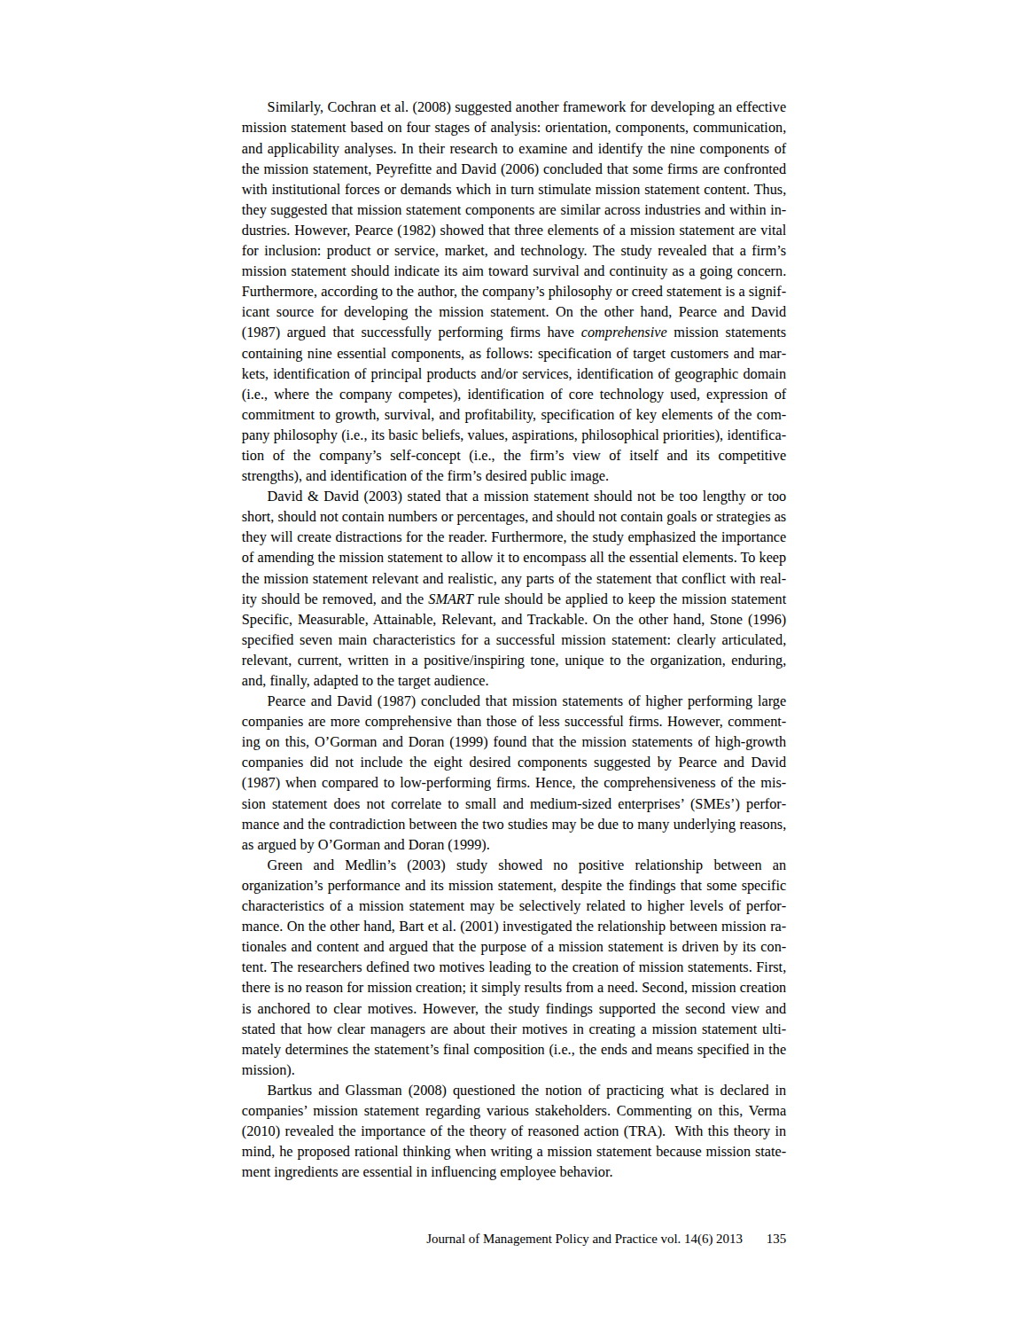Similarly, Cochran et al. (2008) suggested another framework for developing an effective mission statement based on four stages of analysis: orientation, components, communication, and applicability analyses. In their research to examine and identify the nine components of the mission statement, Peyrefitte and David (2006) concluded that some firms are confronted with institutional forces or demands which in turn stimulate mission statement content. Thus, they suggested that mission statement components are similar across industries and within industries. However, Pearce (1982) showed that three elements of a mission statement are vital for inclusion: product or service, market, and technology. The study revealed that a firm’s mission statement should indicate its aim toward survival and continuity as a going concern. Furthermore, according to the author, the company’s philosophy or creed statement is a significant source for developing the mission statement. On the other hand, Pearce and David (1987) argued that successfully performing firms have comprehensive mission statements containing nine essential components, as follows: specification of target customers and markets, identification of principal products and/or services, identification of geographic domain (i.e., where the company competes), identification of core technology used, expression of commitment to growth, survival, and profitability, specification of key elements of the company philosophy (i.e., its basic beliefs, values, aspirations, philosophical priorities), identification of the company’s self-concept (i.e., the firm’s view of itself and its competitive strengths), and identification of the firm’s desired public image.
David & David (2003) stated that a mission statement should not be too lengthy or too short, should not contain numbers or percentages, and should not contain goals or strategies as they will create distractions for the reader. Furthermore, the study emphasized the importance of amending the mission statement to allow it to encompass all the essential elements. To keep the mission statement relevant and realistic, any parts of the statement that conflict with reality should be removed, and the SMART rule should be applied to keep the mission statement Specific, Measurable, Attainable, Relevant, and Trackable. On the other hand, Stone (1996) specified seven main characteristics for a successful mission statement: clearly articulated, relevant, current, written in a positive/inspiring tone, unique to the organization, enduring, and, finally, adapted to the target audience.
Pearce and David (1987) concluded that mission statements of higher performing large companies are more comprehensive than those of less successful firms. However, commenting on this, O’Gorman and Doran (1999) found that the mission statements of high-growth companies did not include the eight desired components suggested by Pearce and David (1987) when compared to low-performing firms. Hence, the comprehensiveness of the mission statement does not correlate to small and medium-sized enterprises’ (SMEs’) performance and the contradiction between the two studies may be due to many underlying reasons, as argued by O’Gorman and Doran (1999).
Green and Medlin’s (2003) study showed no positive relationship between an organization’s performance and its mission statement, despite the findings that some specific characteristics of a mission statement may be selectively related to higher levels of performance. On the other hand, Bart et al. (2001) investigated the relationship between mission rationales and content and argued that the purpose of a mission statement is driven by its content. The researchers defined two motives leading to the creation of mission statements. First, there is no reason for mission creation; it simply results from a need. Second, mission creation is anchored to clear motives. However, the study findings supported the second view and stated that how clear managers are about their motives in creating a mission statement ultimately determines the statement’s final composition (i.e., the ends and means specified in the mission).
Bartkus and Glassman (2008) questioned the notion of practicing what is declared in companies’ mission statement regarding various stakeholders. Commenting on this, Verma (2010) revealed the importance of the theory of reasoned action (TRA). With this theory in mind, he proposed rational thinking when writing a mission statement because mission statement ingredients are essential in influencing employee behavior.
Journal of Management Policy and Practice vol. 14(6) 2013135